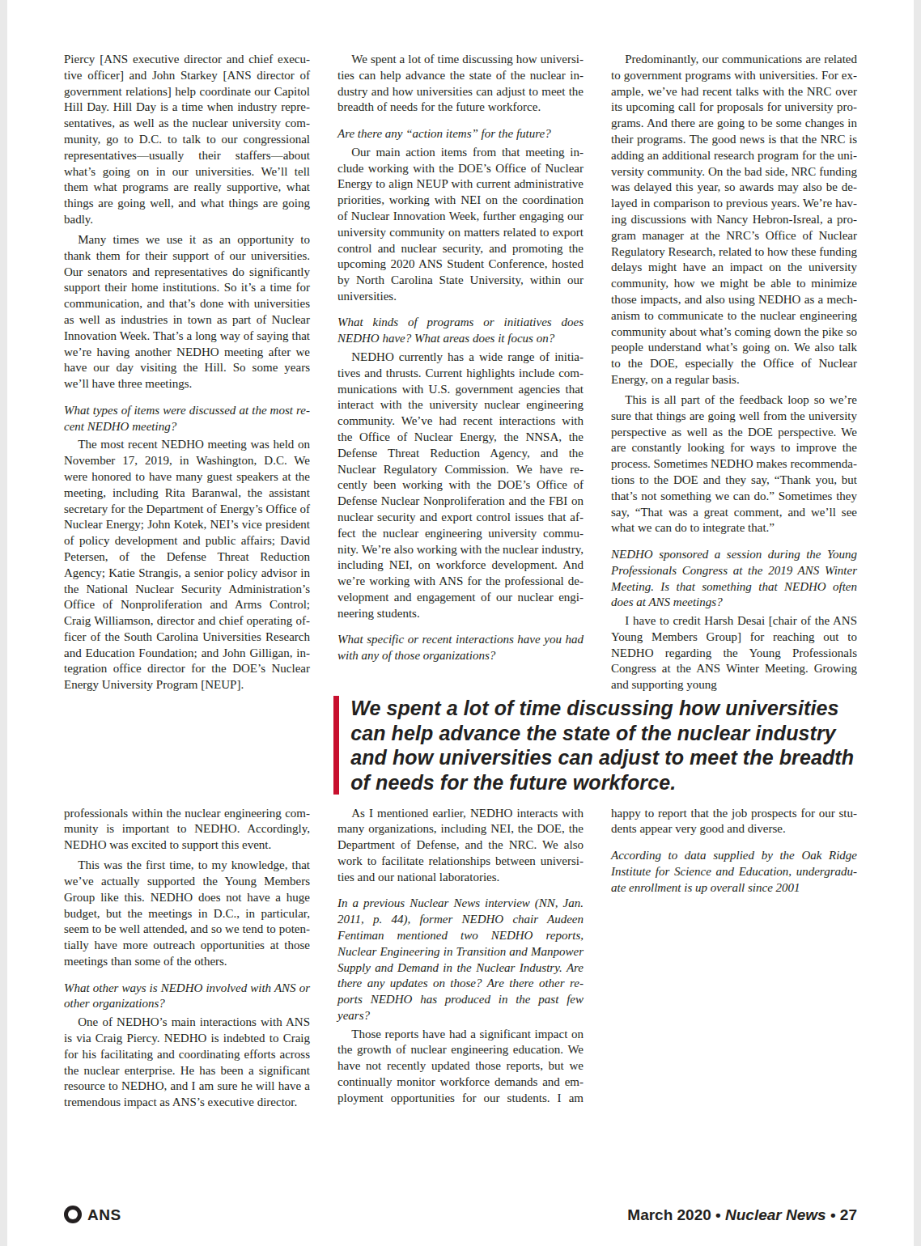Piercy [ANS executive director and chief executive officer] and John Starkey [ANS director of government relations] help coordinate our Capitol Hill Day. Hill Day is a time when industry representatives, as well as the nuclear university community, go to D.C. to talk to our congressional representatives—usually their staffers—about what’s going on in our universities. We’ll tell them what programs are really supportive, what things are going well, and what things are going badly.
Many times we use it as an opportunity to thank them for their support of our universities. Our senators and representatives do significantly support their home institutions. So it’s a time for communication, and that’s done with universities as well as industries in town as part of Nuclear Innovation Week. That’s a long way of saying that we’re having another NEDHO meeting after we have our day visiting the Hill. So some years we’ll have three meetings.
What types of items were discussed at the most recent NEDHO meeting?
The most recent NEDHO meeting was held on November 17, 2019, in Washington, D.C. We were honored to have many guest speakers at the meeting, including Rita Baranwal, the assistant secretary for the Department of Energy’s Office of Nuclear Energy; John Kotek, NEI’s vice president of policy development and public affairs; David Petersen, of the Defense Threat Reduction Agency; Katie Strangis, a senior policy advisor in the National Nuclear Security Administration’s Office of Nonproliferation and Arms Control; Craig Williamson, director and chief operating officer of the South Carolina Universities Research and Education Foundation; and John Gilligan, integration office director for the DOE’s Nuclear Energy University Program [NEUP].
We spent a lot of time discussing how universities can help advance the state of the nuclear industry and how universities can adjust to meet the breadth of needs for the future workforce.
Are there any “action items” for the future?
Our main action items from that meeting include working with the DOE’s Office of Nuclear Energy to align NEUP with current administrative priorities, working with NEI on the coordination of Nuclear Innovation Week, further engaging our university community on matters related to export control and nuclear security, and promoting the upcoming 2020 ANS Student Conference, hosted by North Carolina State University, within our universities.
What kinds of programs or initiatives does NEDHO have? What areas does it focus on?
NEDHO currently has a wide range of initiatives and thrusts. Current highlights include communications with U.S. government agencies that interact with the university nuclear engineering community. We’ve had recent interactions with the Office of Nuclear Energy, the NNSA, the Defense Threat Reduction Agency, and the Nuclear Regulatory Commission. We have recently been working with the DOE’s Office of Defense Nuclear Nonproliferation and the FBI on nuclear security and export control issues that affect the nuclear engineering university community. We’re also working with the nuclear industry, including NEI, on workforce development. And we’re working with ANS for the professional development and engagement of our nuclear engineering students.
What specific or recent interactions have you had with any of those organizations?
Predominantly, our communications are related to government programs with universities. For example, we’ve had recent talks with the NRC over its upcoming call for proposals for university programs. And there are going to be some changes in their programs. The good news is that the NRC is adding an additional research program for the university community. On the bad side, NRC funding was delayed this year, so awards may also be delayed in comparison to previous years. We’re having discussions with Nancy Hebron-Isreal, a program manager at the NRC’s Office of Nuclear Regulatory Research, related to how these funding delays might have an impact on the university community, how we might be able to minimize those impacts, and also using NEDHO as a mechanism to communicate to the nuclear engineering community about what’s coming down the pike so people understand what’s going on. We also talk to the DOE, especially the Office of Nuclear Energy, on a regular basis.
This is all part of the feedback loop so we’re sure that things are going well from the university perspective as well as the DOE perspective. We are constantly looking for ways to improve the process. Sometimes NEDHO makes recommendations to the DOE and they say, “Thank you, but that’s not something we can do.” Sometimes they say, “That was a great comment, and we’ll see what we can do to integrate that.”
NEDHO sponsored a session during the Young Professionals Congress at the 2019 ANS Winter Meeting. Is that something that NEDHO often does at ANS meetings?
I have to credit Harsh Desai [chair of the ANS Young Members Group] for reaching out to NEDHO regarding the Young Professionals Congress at the ANS Winter Meeting. Growing and supporting young
We spent a lot of time discussing how universities can help advance the state of the nuclear industry and how universities can adjust to meet the breadth of needs for the future workforce.
professionals within the nuclear engineering community is important to NEDHO. Accordingly, NEDHO was excited to support this event.
This was the first time, to my knowledge, that we’ve actually supported the Young Members Group like this. NEDHO does not have a huge budget, but the meetings in D.C., in particular, seem to be well attended, and so we tend to potentially have more outreach opportunities at those meetings than some of the others.
What other ways is NEDHO involved with ANS or other organizations?
One of NEDHO’s main interactions with ANS is via Craig Piercy. NEDHO is indebted to Craig for his facilitating and coordinating efforts across the nuclear enterprise. He has been a significant resource to NEDHO, and I am sure he will have a tremendous impact as ANS’s executive director.
As I mentioned earlier, NEDHO interacts with many organizations, including NEI, the DOE, the Department of Defense, and the NRC. We also work to facilitate relationships between universities and our national laboratories.
In a previous Nuclear News interview (NN, Jan. 2011, p. 44), former NEDHO chair Audeen Fentiman mentioned two NEDHO reports, Nuclear Engineering in Transition and Manpower Supply and Demand in the Nuclear Industry. Are there any updates on those? Are there other reports NEDHO has produced in the past few years?
Those reports have had a significant impact on the growth of nuclear engineering education. We have not recently updated those reports, but we continually monitor workforce demands and employment opportunities for our students. I am happy to report that the job prospects for our students appear very good and diverse.
According to data supplied by the Oak Ridge Institute for Science and Education, undergraduate enrollment is up overall since 2001
ANS
March 2020 • Nuclear News • 27